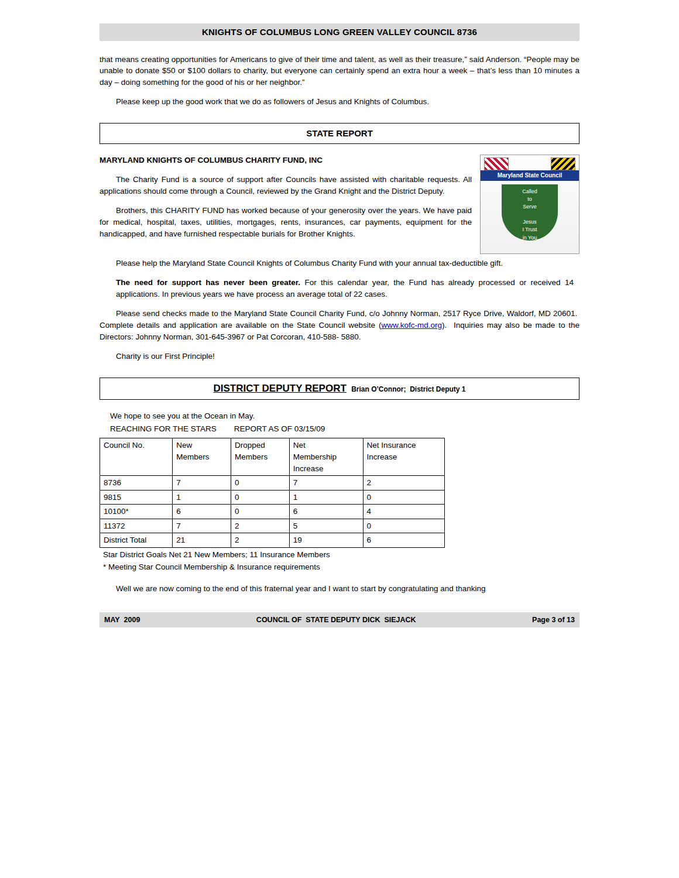KNIGHTS OF COLUMBUS LONG GREEN VALLEY COUNCIL 8736
that means creating opportunities for Americans to give of their time and talent, as well as their treasure,” said Anderson. “People may be unable to donate $50 or $100 dollars to charity, but everyone can certainly spend an extra hour a week – that’s less than 10 minutes a day – doing something for the good of his or her neighbor.”
Please keep up the good work that we do as followers of Jesus and Knights of Columbus.
STATE REPORT
Maryland State Council
Called
to
Serve
Jesus
I Trust
in You
MARYLAND KNIGHTS OF COLUMBUS CHARITY FUND, INC
The Charity Fund is a source of support after Councils have assisted with charitable requests. All applications should come through a Council, reviewed by the Grand Knight and the District Deputy.
Brothers, this CHARITY FUND has worked because of your generosity over the years. We have paid for medical, hospital, taxes, utilities, mortgages, rents, insurances, car payments, equipment for the handicapped, and have furnished respectable burials for Brother Knights.
Please help the Maryland State Council Knights of Columbus Charity Fund with your annual tax-deductible gift.
The need for support has never been greater. For this calendar year, the Fund has already processed or received 14 applications. In previous years we have process an average total of 22 cases.
Please send checks made to the Maryland State Council Charity Fund, c/o Johnny Norman, 2517 Ryce Drive, Waldorf, MD 20601. Complete details and application are available on the State Council website (www.kofc-md.org). Inquiries may also be made to the Directors: Johnny Norman, 301-645-3967 or Pat Corcoran, 410-588- 5880.
Charity is our First Principle!
DISTRICT DEPUTY REPORT Brian O’Connor; District Deputy 1
We hope to see you at the Ocean in May.
REACHING FOR THE STARS REPORT AS OF 03/15/09
| Council No. | New Members | Dropped Members | Net Membership Increase | Net Insurance Increase |
| --- | --- | --- | --- | --- |
| 8736 | 7 | 0 | 7 | 2 |
| 9815 | 1 | 0 | 1 | 0 |
| 10100* | 6 | 0 | 6 | 4 |
| 11372 | 7 | 2 | 5 | 0 |
| District Total | 21 | 2 | 19 | 6 |
Star District Goals Net 21 New Members; 11 Insurance Members
* Meeting Star Council Membership & Insurance requirements
Well we are now coming to the end of this fraternal year and I want to start by congratulating and thanking
MAY 2009 COUNCIL OF STATE DEPUTY DICK SIEJACK Page 3 of 13